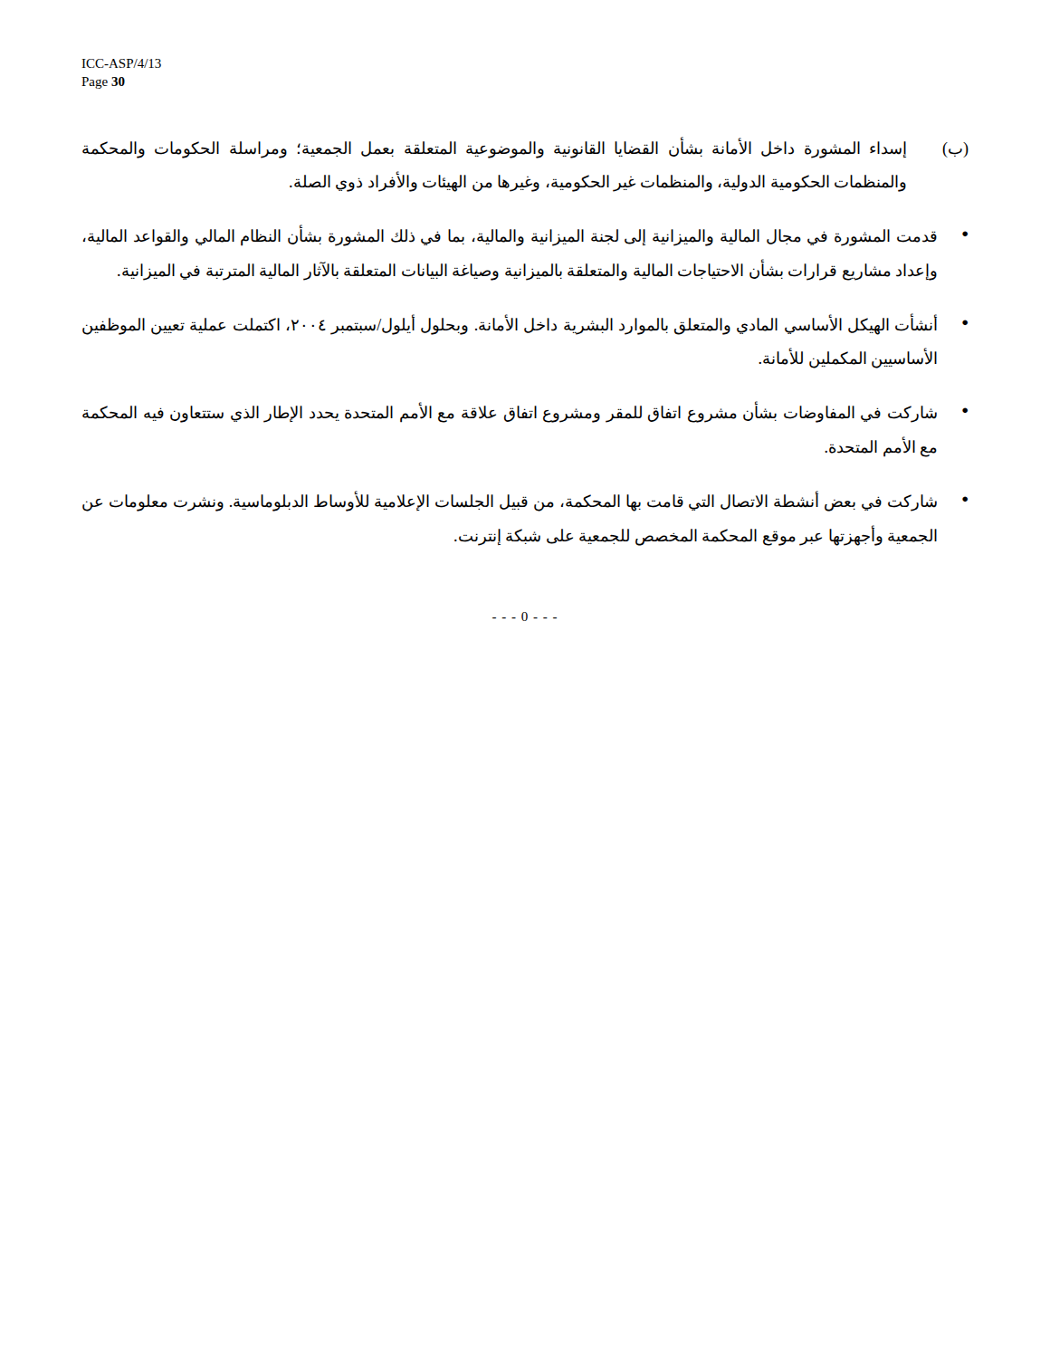ICC-ASP/4/13 Page 30
(ب)
إسداء المشورة داخل الأمانة بشأن القضايا القانونية والموضوعية المتعلقة بعمل الجمعية؛ ومراسلة الحكومات والمحكمة والمنظمات الحكومية الدولية، والمنظمات غير الحكومية، وغيرها من الهيئات والأفراد ذوي الصلة.
قدمت المشورة في مجال المالية والميزانية إلى لجنة الميزانية والمالية، بما في ذلك المشورة بشأن النظام المالي والقواعد المالية، وإعداد مشاريع قرارات بشأن الاحتياجات المالية والمتعلقة بالميزانية وصياغة البيانات المتعلقة بالآثار المالية المترتبة في الميزانية.
أنشأت الهيكل الأساسي المادي والمتعلق بالموارد البشرية داخل الأمانة. وبحلول أيلول/سبتمبر ٢٠٠٤، اكتملت عملية تعيين الموظفين الأساسيين المكملين للأمانة.
شاركت في المفاوضات بشأن مشروع اتفاق للمقر ومشروع اتفاق علاقة مع الأمم المتحدة يحدد الإطار الذي ستتعاون فيه المحكمة مع الأمم المتحدة.
شاركت في بعض أنشطة الاتصال التي قامت بها المحكمة، من قبيل الجلسات الإعلامية للأوساط الدبلوماسية. ونشرت معلومات عن الجمعية وأجهزتها عبر موقع المحكمة المخصص للجمعية على شبكة إنترنت.
- - - 0 - - -